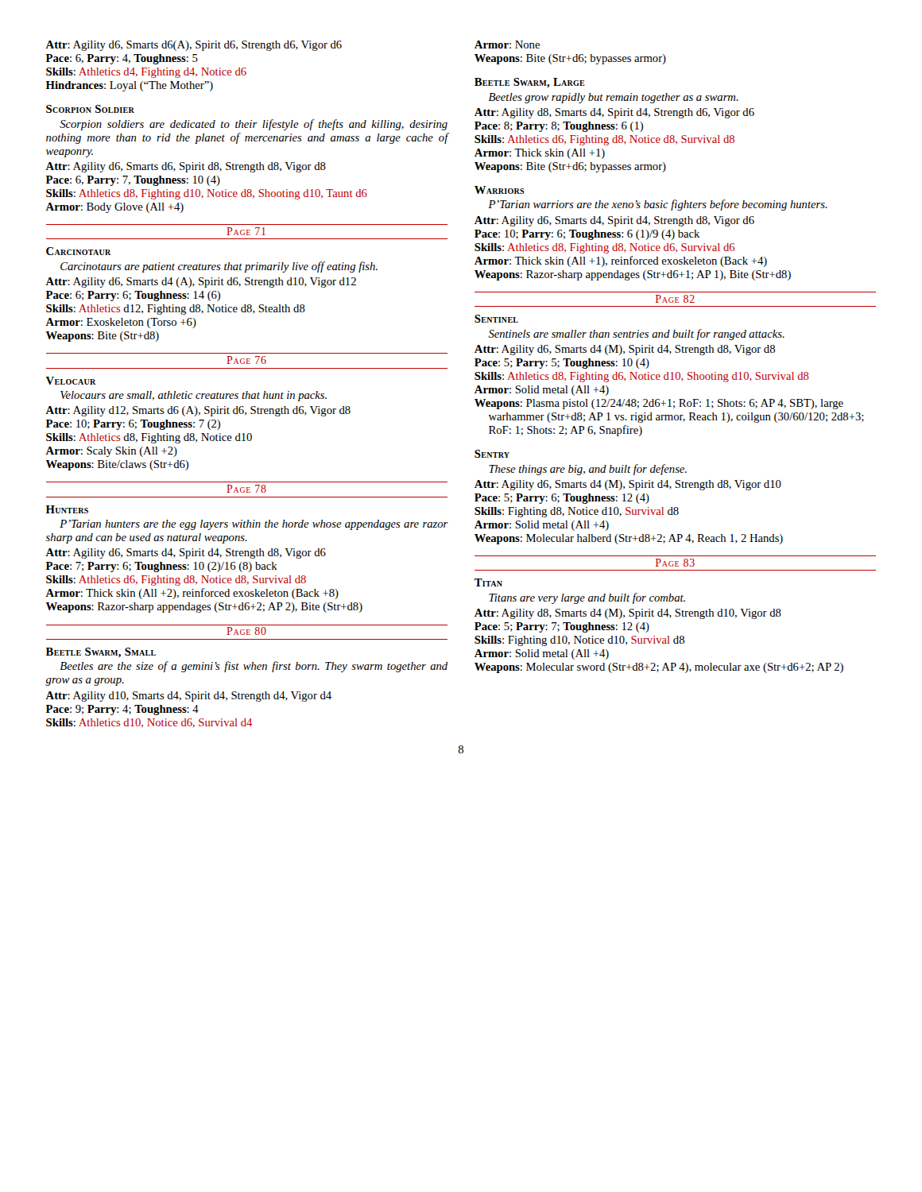Attr: Agility d6, Smarts d6(A), Spirit d6, Strength d6, Vigor d6
Pace: 6, Parry: 4, Toughness: 5
Skills: Athletics d4, Fighting d4, Notice d6
Hindrances: Loyal (“The Mother”)
Scorpion Soldier
Scorpion soldiers are dedicated to their lifestyle of thefts and killing, desiring nothing more than to rid the planet of mercenaries and amass a large cache of weaponry.
Attr: Agility d6, Smarts d6, Spirit d8, Strength d8, Vigor d8
Pace: 6, Parry: 7, Toughness: 10 (4)
Skills: Athletics d8, Fighting d10, Notice d8, Shooting d10, Taunt d6
Armor: Body Glove (All +4)
Page 71
Carcinotaur
Carcinotaurs are patient creatures that primarily live off eating fish.
Attr: Agility d6, Smarts d4 (A), Spirit d6, Strength d10, Vigor d12
Pace: 6; Parry: 6; Toughness: 14 (6)
Skills: Athletics d12, Fighting d8, Notice d8, Stealth d8
Armor: Exoskeleton (Torso +6)
Weapons: Bite (Str+d8)
Page 76
Velocaur
Velocaurs are small, athletic creatures that hunt in packs.
Attr: Agility d12, Smarts d6 (A), Spirit d6, Strength d6, Vigor d8
Pace: 10; Parry: 6; Toughness: 7 (2)
Skills: Athletics d8, Fighting d8, Notice d10
Armor: Scaly Skin (All +2)
Weapons: Bite/claws (Str+d6)
Page 78
Hunters
P’Tarian hunters are the egg layers within the horde whose appendages are razor sharp and can be used as natural weapons.
Attr: Agility d6, Smarts d4, Spirit d4, Strength d8, Vigor d6
Pace: 7; Parry: 6; Toughness: 10 (2)/16 (8) back
Skills: Athletics d6, Fighting d8, Notice d8, Survival d8
Armor: Thick skin (All +2), reinforced exoskeleton (Back +8)
Weapons: Razor-sharp appendages (Str+d6+2; AP 2), Bite (Str+d8)
Page 80
Beetle Swarm, Small
Beetles are the size of a gemini’s fist when first born. They swarm together and grow as a group.
Attr: Agility d10, Smarts d4, Spirit d4, Strength d4, Vigor d4
Pace: 9; Parry: 4; Toughness: 4
Skills: Athletics d10, Notice d6, Survival d4
Armor: None
Weapons: Bite (Str+d6; bypasses armor)
Beetle Swarm, Large
Beetles grow rapidly but remain together as a swarm.
Attr: Agility d8, Smarts d4, Spirit d4, Strength d6, Vigor d6
Pace: 8; Parry: 8; Toughness: 6 (1)
Skills: Athletics d6, Fighting d8, Notice d8, Survival d8
Armor: Thick skin (All +1)
Weapons: Bite (Str+d6; bypasses armor)
Warriors
P’Tarian warriors are the xeno’s basic fighters before becoming hunters.
Attr: Agility d6, Smarts d4, Spirit d4, Strength d8, Vigor d6
Pace: 10; Parry: 6; Toughness: 6 (1)/9 (4) back
Skills: Athletics d8, Fighting d8, Notice d6, Survival d6
Armor: Thick skin (All +1), reinforced exoskeleton (Back +4)
Weapons: Razor-sharp appendages (Str+d6+1; AP 1), Bite (Str+d8)
Page 82
Sentinel
Sentinels are smaller than sentries and built for ranged attacks.
Attr: Agility d6, Smarts d4 (M), Spirit d4, Strength d8, Vigor d8
Pace: 5; Parry: 5; Toughness: 10 (4)
Skills: Athletics d8, Fighting d6, Notice d10, Shooting d10, Survival d8
Armor: Solid metal (All +4)
Weapons: Plasma pistol (12/24/48; 2d6+1; RoF: 1; Shots: 6; AP 4, SBT), large warhammer (Str+d8; AP 1 vs. rigid armor, Reach 1), coilgun (30/60/120; 2d8+3; RoF: 1; Shots: 2; AP 6, Snapfire)
Sentry
These things are big, and built for defense.
Attr: Agility d6, Smarts d4 (M), Spirit d4, Strength d8, Vigor d10
Pace: 5; Parry: 6; Toughness: 12 (4)
Skills: Fighting d8, Notice d10, Survival d8
Armor: Solid metal (All +4)
Weapons: Molecular halberd (Str+d8+2; AP 4, Reach 1, 2 Hands)
Page 83
Titan
Titans are very large and built for combat.
Attr: Agility d8, Smarts d4 (M), Spirit d4, Strength d10, Vigor d8
Pace: 5; Parry: 7; Toughness: 12 (4)
Skills: Fighting d10, Notice d10, Survival d8
Armor: Solid metal (All +4)
Weapons: Molecular sword (Str+d8+2; AP 4), molecular axe (Str+d6+2; AP 2)
8